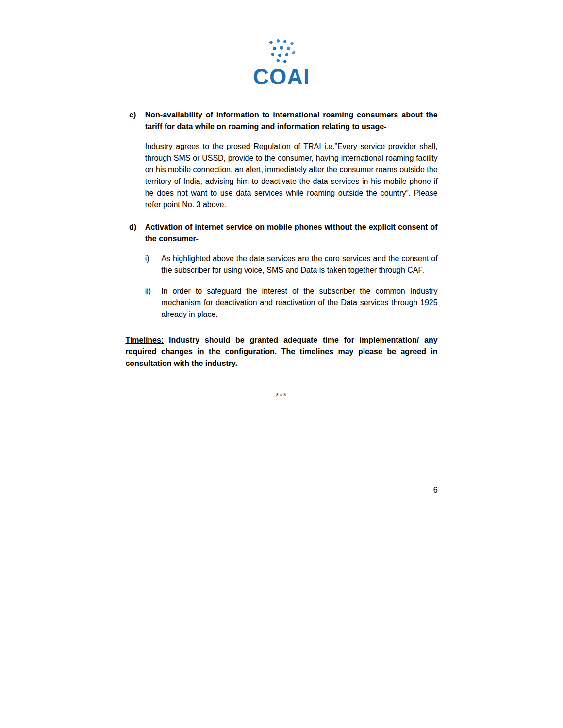COAI
c)
Non-availability of information to international roaming consumers about the tariff for data while on roaming and information relating to usage-
Industry agrees to the prosed Regulation of TRAI i.e.”Every service provider shall, through SMS or USSD, provide to the consumer, having international roaming facility on his mobile connection, an alert, immediately after the consumer roams outside the territory of India, advising him to deactivate the data services in his mobile phone if he does not want to use data services while roaming outside the country”. Please refer point No. 3 above.
d)
Activation of internet service on mobile phones without the explicit consent of the consumer-
i) As highlighted above the data services are the core services and the consent of the subscriber for using voice, SMS and Data is taken together through CAF.
ii) In order to safeguard the interest of the subscriber the common Industry mechanism for deactivation and reactivation of the Data services through 1925 already in place.
Timelines: Industry should be granted adequate time for implementation/ any required changes in the configuration. The timelines may please be agreed in consultation with the industry.
***
6